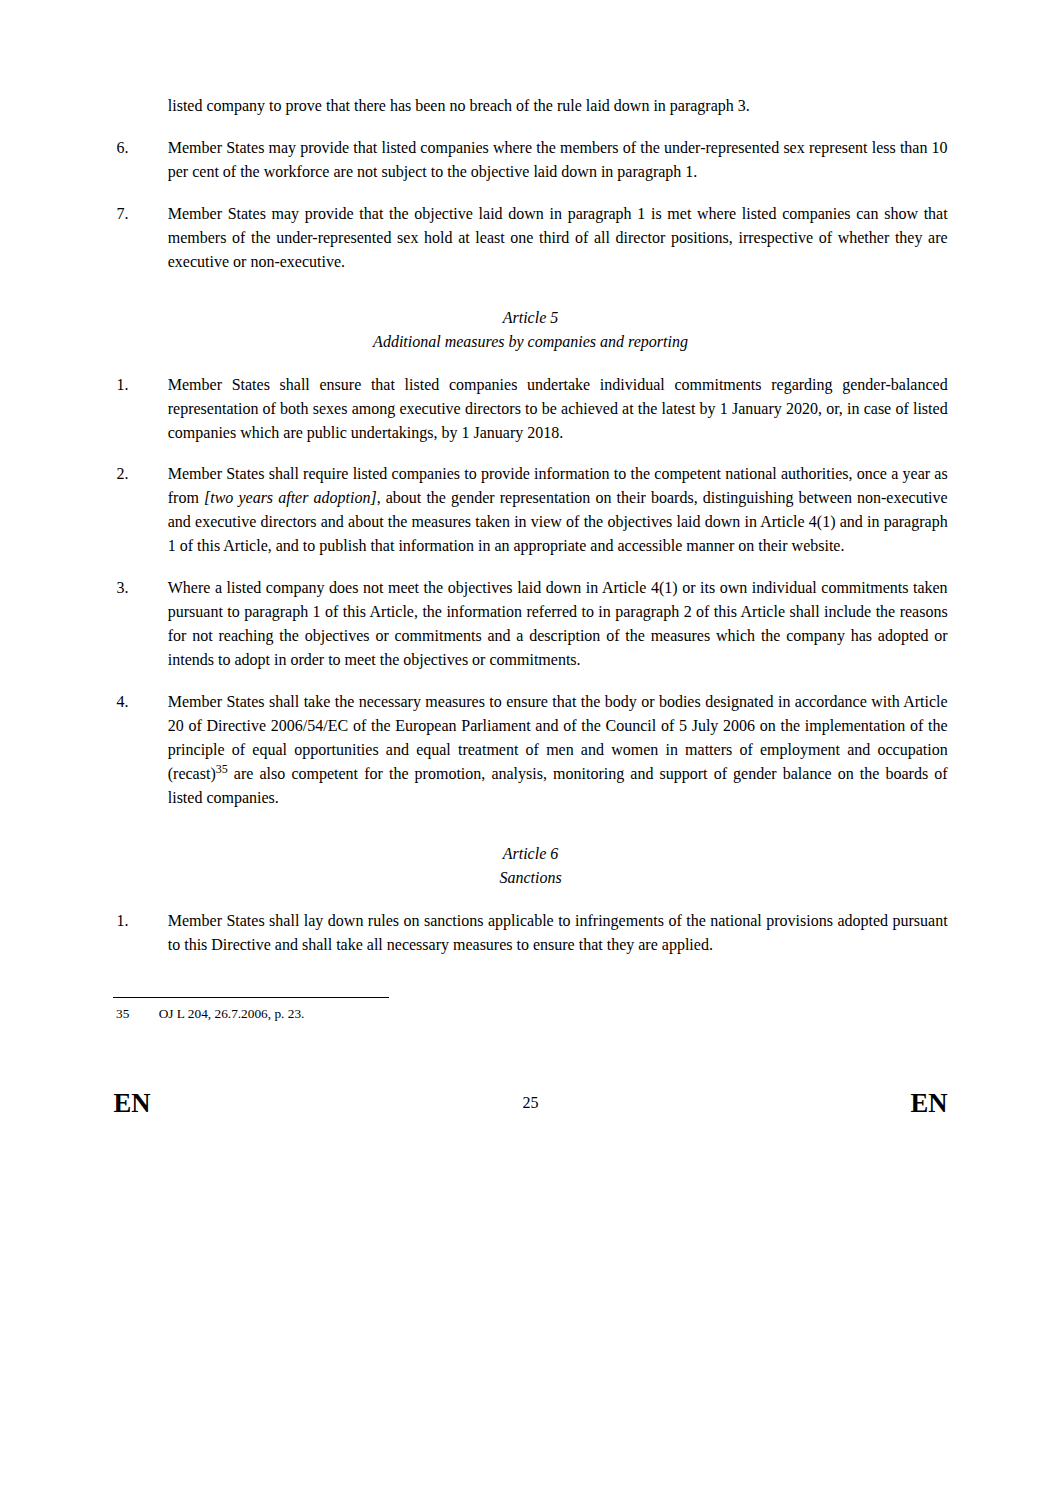listed company to prove that there has been no breach of the rule laid down in paragraph 3.
6.
Member States may provide that listed companies where the members of the under-represented sex represent less than 10 per cent of the workforce are not subject to the objective laid down in paragraph 1.
7.
Member States may provide that the objective laid down in paragraph 1 is met where listed companies can show that members of the under-represented sex hold at least one third of all director positions, irrespective of whether they are executive or non-executive.
Article 5
Additional measures by companies and reporting
1.
Member States shall ensure that listed companies undertake individual commitments regarding gender-balanced representation of both sexes among executive directors to be achieved at the latest by 1 January 2020, or, in case of listed companies which are public undertakings, by 1 January 2018.
2.
Member States shall require listed companies to provide information to the competent national authorities, once a year as from [two years after adoption], about the gender representation on their boards, distinguishing between non-executive and executive directors and about the measures taken in view of the objectives laid down in Article 4(1) and in paragraph 1 of this Article, and to publish that information in an appropriate and accessible manner on their website.
3.
Where a listed company does not meet the objectives laid down in Article 4(1) or its own individual commitments taken pursuant to paragraph 1 of this Article, the information referred to in paragraph 2 of this Article shall include the reasons for not reaching the objectives or commitments and a description of the measures which the company has adopted or intends to adopt in order to meet the objectives or commitments.
4.
Member States shall take the necessary measures to ensure that the body or bodies designated in accordance with Article 20 of Directive 2006/54/EC of the European Parliament and of the Council of 5 July 2006 on the implementation of the principle of equal opportunities and equal treatment of men and women in matters of employment and occupation (recast)35 are also competent for the promotion, analysis, monitoring and support of gender balance on the boards of listed companies.
Article 6
Sanctions
1.
Member States shall lay down rules on sanctions applicable to infringements of the national provisions adopted pursuant to this Directive and shall take all necessary measures to ensure that they are applied.
35
OJ L 204, 26.7.2006, p. 23.
EN
25
EN